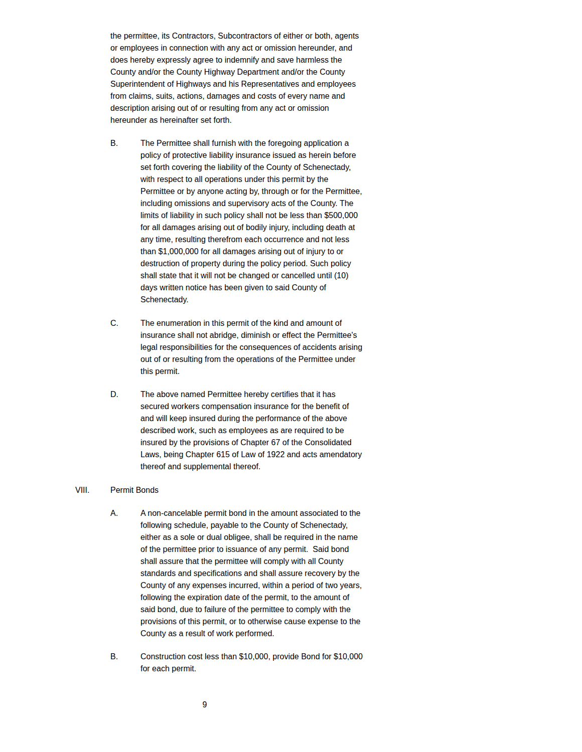the permittee, its Contractors, Subcontractors of either or both, agents or employees in connection with any act or omission hereunder, and does hereby expressly agree to indemnify and save harmless the County and/or the County Highway Department and/or the County Superintendent of Highways and his Representatives and employees from claims, suits, actions, damages and costs of every name and description arising out of or resulting from any act or omission hereunder as hereinafter set forth.
B.
The Permittee shall furnish with the foregoing application a policy of protective liability insurance issued as herein before set forth covering the liability of the County of Schenectady, with respect to all operations under this permit by the Permittee or by anyone acting by, through or for the Permittee, including omissions and supervisory acts of the County. The limits of liability in such policy shall not be less than $500,000 for all damages arising out of bodily injury, including death at any time, resulting therefrom each occurrence and not less than $1,000,000 for all damages arising out of injury to or destruction of property during the policy period. Such policy shall state that it will not be changed or cancelled until (10) days written notice has been given to said County of Schenectady.
C.
The enumeration in this permit of the kind and amount of insurance shall not abridge, diminish or effect the Permittee's legal responsibilities for the consequences of accidents arising out of or resulting from the operations of the Permittee under this permit.
D.
The above named Permittee hereby certifies that it has secured workers compensation insurance for the benefit of and will keep insured during the performance of the above described work, such as employees as are required to be insured by the provisions of Chapter 67 of the Consolidated Laws, being Chapter 615 of Law of 1922 and acts amendatory thereof and supplemental thereof.
VIII.
Permit Bonds
A.
A non-cancelable permit bond in the amount associated to the following schedule, payable to the County of Schenectady, either as a sole or dual obligee, shall be required in the name of the permittee prior to issuance of any permit. Said bond shall assure that the permittee will comply with all County standards and specifications and shall assure recovery by the County of any expenses incurred, within a period of two years, following the expiration date of the permit, to the amount of said bond, due to failure of the permittee to comply with the provisions of this permit, or to otherwise cause expense to the County as a result of work performed.
B.
Construction cost less than $10,000, provide Bond for $10,000 for each permit.
9